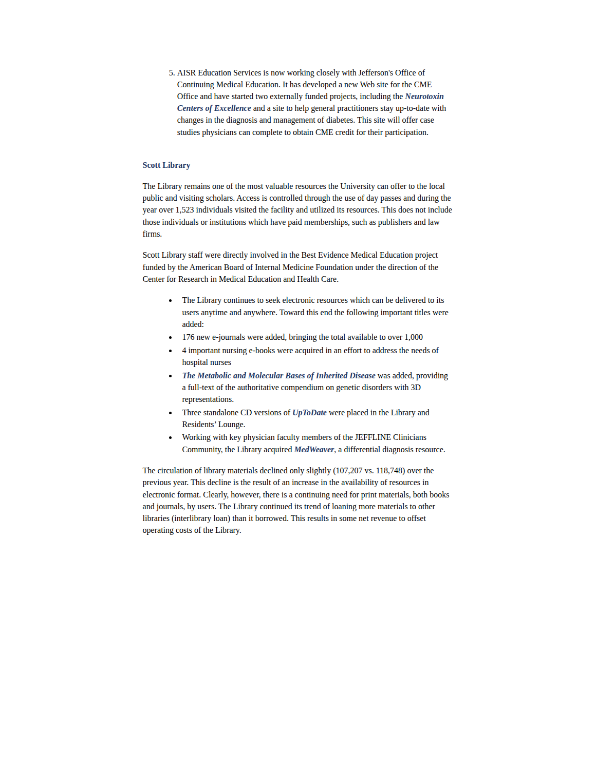AISR Education Services is now working closely with Jefferson's Office of Continuing Medical Education. It has developed a new Web site for the CME Office and have started two externally funded projects, including the Neurotoxin Centers of Excellence and a site to help general practitioners stay up-to-date with changes in the diagnosis and management of diabetes. This site will offer case studies physicians can complete to obtain CME credit for their participation.
Scott Library
The Library remains one of the most valuable resources the University can offer to the local public and visiting scholars. Access is controlled through the use of day passes and during the year over 1,523 individuals visited the facility and utilized its resources. This does not include those individuals or institutions which have paid memberships, such as publishers and law firms.
Scott Library staff were directly involved in the Best Evidence Medical Education project funded by the American Board of Internal Medicine Foundation under the direction of the Center for Research in Medical Education and Health Care.
The Library continues to seek electronic resources which can be delivered to its users anytime and anywhere. Toward this end the following important titles were added:
176 new e-journals were added, bringing the total available to over 1,000
4 important nursing e-books were acquired in an effort to address the needs of hospital nurses
The Metabolic and Molecular Bases of Inherited Disease was added, providing a full-text of the authoritative compendium on genetic disorders with 3D representations.
Three standalone CD versions of UpToDate were placed in the Library and Residents’ Lounge.
Working with key physician faculty members of the JEFFLINE Clinicians Community, the Library acquired MedWeaver, a differential diagnosis resource.
The circulation of library materials declined only slightly (107,207 vs. 118,748) over the previous year. This decline is the result of an increase in the availability of resources in electronic format. Clearly, however, there is a continuing need for print materials, both books and journals, by users. The Library continued its trend of loaning more materials to other libraries (interlibrary loan) than it borrowed. This results in some net revenue to offset operating costs of the Library.